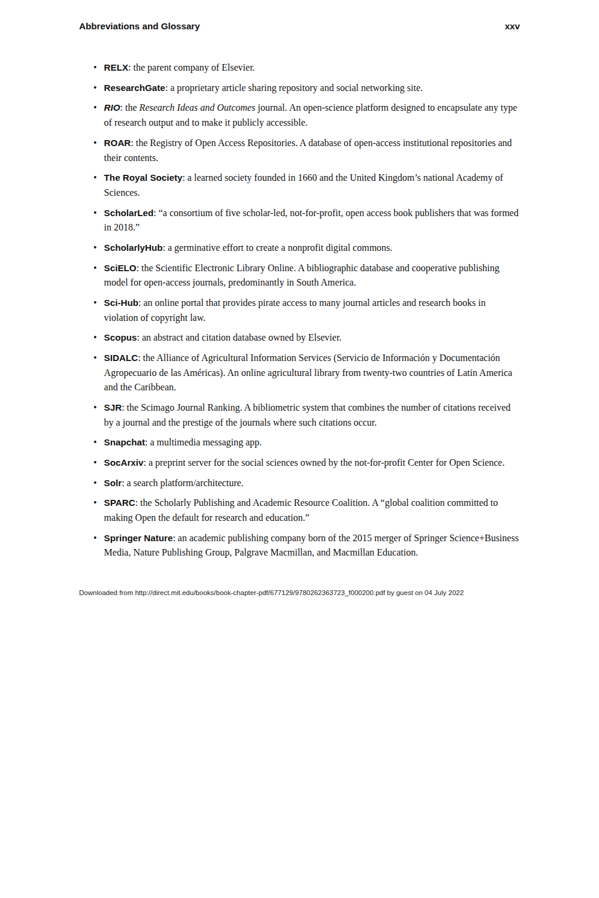Abbreviations and Glossary xxv
RELX: the parent company of Elsevier.
ResearchGate: a proprietary article sharing repository and social networking site.
RIO: the Research Ideas and Outcomes journal. An open-science platform designed to encapsulate any type of research output and to make it publicly accessible.
ROAR: the Registry of Open Access Repositories. A database of open-access institutional repositories and their contents.
The Royal Society: a learned society founded in 1660 and the United Kingdom’s national Academy of Sciences.
ScholarLed: “a consortium of five scholar-led, not-for-profit, open access book publishers that was formed in 2018.”
ScholarlyHub: a germinative effort to create a nonprofit digital commons.
SciELO: the Scientific Electronic Library Online. A bibliographic database and cooperative publishing model for open-access journals, predominantly in South America.
Sci-Hub: an online portal that provides pirate access to many journal articles and research books in violation of copyright law.
Scopus: an abstract and citation database owned by Elsevier.
SIDALC: the Alliance of Agricultural Information Services (Servicio de Información y Documentación Agropecuario de las Américas). An online agricultural library from twenty-two countries of Latin America and the Caribbean.
SJR: the Scimago Journal Ranking. A bibliometric system that combines the number of citations received by a journal and the prestige of the journals where such citations occur.
Snapchat: a multimedia messaging app.
SocArxiv: a preprint server for the social sciences owned by the not-for-profit Center for Open Science.
Solr: a search platform/architecture.
SPARC: the Scholarly Publishing and Academic Resource Coalition. A “global coalition committed to making Open the default for research and education.”
Springer Nature: an academic publishing company born of the 2015 merger of Springer Science+Business Media, Nature Publishing Group, Palgrave Macmillan, and Macmillan Education.
Downloaded from http://direct.mit.edu/books/book-chapter-pdf/677129/9780262363723_f000200.pdf by guest on 04 July 2022